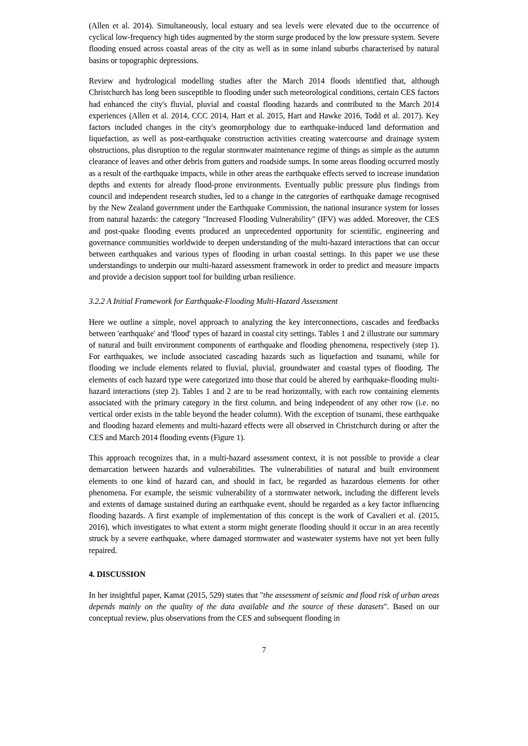(Allen et al. 2014). Simultaneously, local estuary and sea levels were elevated due to the occurrence of cyclical low-frequency high tides augmented by the storm surge produced by the low pressure system. Severe flooding ensued across coastal areas of the city as well as in some inland suburbs characterised by natural basins or topographic depressions.
Review and hydrological modelling studies after the March 2014 floods identified that, although Christchurch has long been susceptible to flooding under such meteorological conditions, certain CES factors had enhanced the city's fluvial, pluvial and coastal flooding hazards and contributed to the March 2014 experiences (Allen et al. 2014, CCC 2014, Hart et al. 2015, Hart and Hawke 2016, Todd et al. 2017). Key factors included changes in the city's geomorphology due to earthquake-induced land deformation and liquefaction, as well as post-earthquake construction activities creating watercourse and drainage system obstructions, plus disruption to the regular stormwater maintenance regime of things as simple as the autumn clearance of leaves and other debris from gutters and roadside sumps. In some areas flooding occurred mostly as a result of the earthquake impacts, while in other areas the earthquake effects served to increase inundation depths and extents for already flood-prone environments. Eventually public pressure plus findings from council and independent research studies, led to a change in the categories of earthquake damage recognised by the New Zealand government under the Earthquake Commission, the national insurance system for losses from natural hazards: the category "Increased Flooding Vulnerability" (IFV) was added. Moreover, the CES and post-quake flooding events produced an unprecedented opportunity for scientific, engineering and governance communities worldwide to deepen understanding of the multi-hazard interactions that can occur between earthquakes and various types of flooding in urban coastal settings. In this paper we use these understandings to underpin our multi-hazard assessment framework in order to predict and measure impacts and provide a decision support tool for building urban resilience.
3.2.2 A Initial Framework for Earthquake-Flooding Multi-Hazard Assessment
Here we outline a simple, novel approach to analyzing the key interconnections, cascades and feedbacks between 'earthquake' and 'flood' types of hazard in coastal city settings. Tables 1 and 2 illustrate our summary of natural and built environment components of earthquake and flooding phenomena, respectively (step 1). For earthquakes, we include associated cascading hazards such as liquefaction and tsunami, while for flooding we include elements related to fluvial, pluvial, groundwater and coastal types of flooding. The elements of each hazard type were categorized into those that could be altered by earthquake-flooding multi-hazard interactions (step 2). Tables 1 and 2 are to be read horizontally, with each row containing elements associated with the primary category in the first column, and being independent of any other row (i.e. no vertical order exists in the table beyond the header column). With the exception of tsunami, these earthquake and flooding hazard elements and multi-hazard effects were all observed in Christchurch during or after the CES and March 2014 flooding events (Figure 1).
This approach recognizes that, in a multi-hazard assessment context, it is not possible to provide a clear demarcation between hazards and vulnerabilities. The vulnerabilities of natural and built environment elements to one kind of hazard can, and should in fact, be regarded as hazardous elements for other phenomena. For example, the seismic vulnerability of a stormwater network, including the different levels and extents of damage sustained during an earthquake event, should be regarded as a key factor influencing flooding hazards. A first example of implementation of this concept is the work of Cavalieri et al. (2015, 2016), which investigates to what extent a storm might generate flooding should it occur in an area recently struck by a severe earthquake, where damaged stormwater and wastewater systems have not yet been fully repaired.
4. DISCUSSION
In her insightful paper, Kamat (2015, 529) states that "the assessment of seismic and flood risk of urban areas depends mainly on the quality of the data available and the source of these datasets". Based on our conceptual review, plus observations from the CES and subsequent flooding in
7